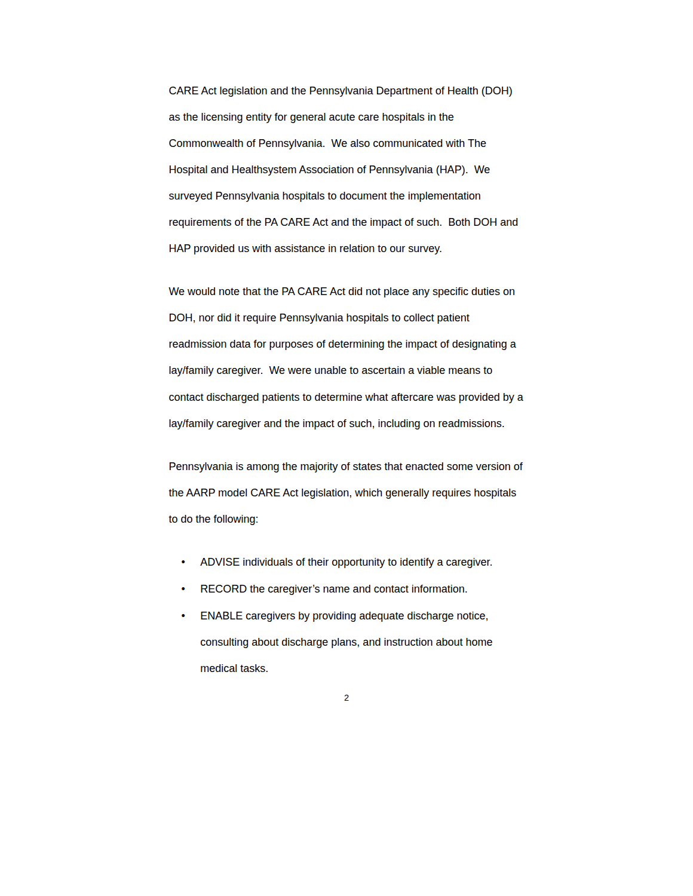CARE Act legislation and the Pennsylvania Department of Health (DOH) as the licensing entity for general acute care hospitals in the Commonwealth of Pennsylvania. We also communicated with The Hospital and Healthsystem Association of Pennsylvania (HAP). We surveyed Pennsylvania hospitals to document the implementation requirements of the PA CARE Act and the impact of such. Both DOH and HAP provided us with assistance in relation to our survey.
We would note that the PA CARE Act did not place any specific duties on DOH, nor did it require Pennsylvania hospitals to collect patient readmission data for purposes of determining the impact of designating a lay/family caregiver. We were unable to ascertain a viable means to contact discharged patients to determine what aftercare was provided by a lay/family caregiver and the impact of such, including on readmissions.
Pennsylvania is among the majority of states that enacted some version of the AARP model CARE Act legislation, which generally requires hospitals to do the following:
ADVISE individuals of their opportunity to identify a caregiver.
RECORD the caregiver’s name and contact information.
ENABLE caregivers by providing adequate discharge notice, consulting about discharge plans, and instruction about home medical tasks.
2